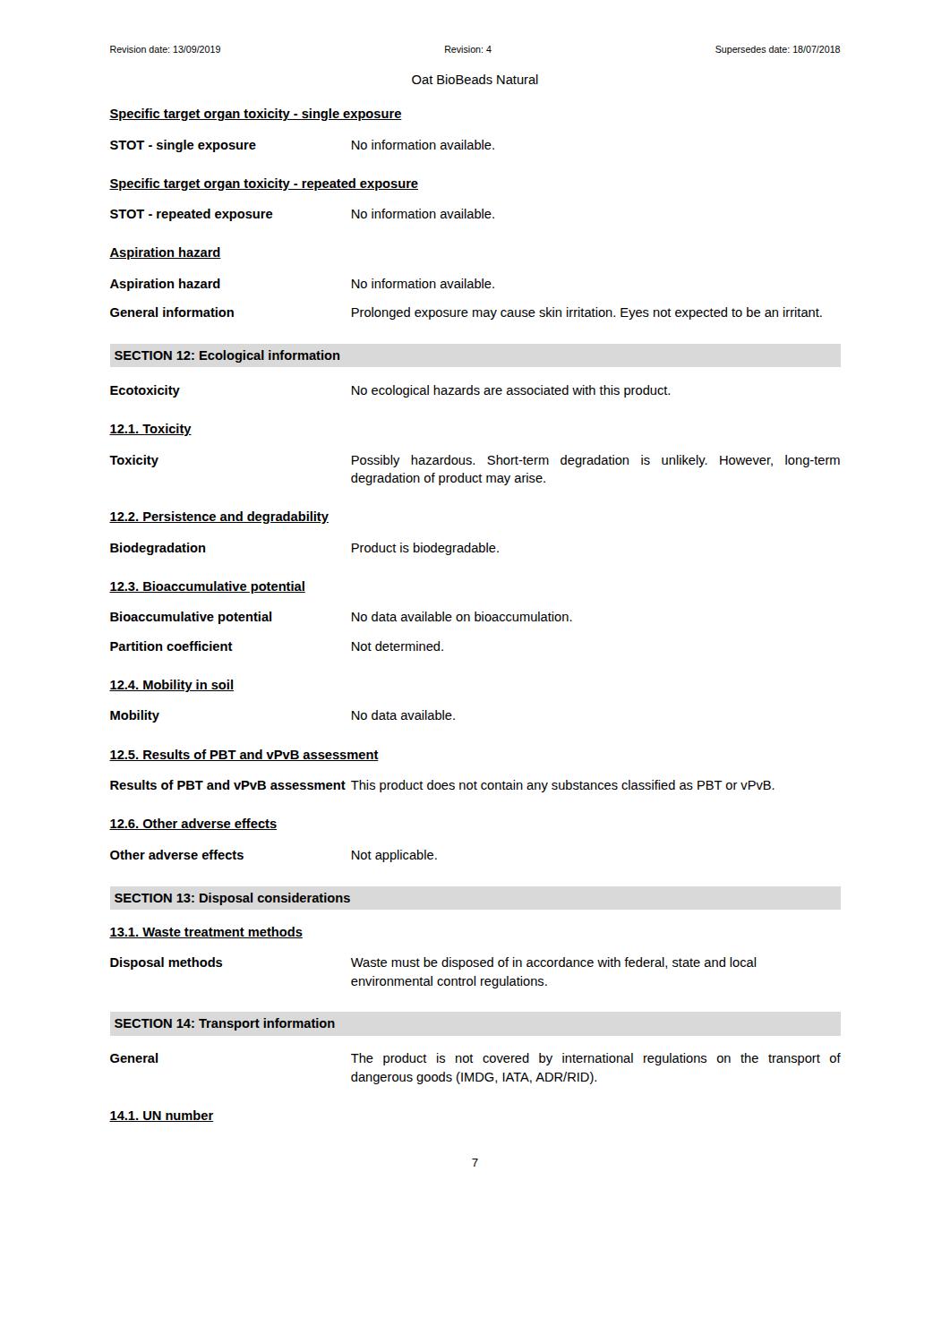Revision date: 13/09/2019 Revision: 4 Supersedes date: 18/07/2018
Oat BioBeads Natural
Specific target organ toxicity - single exposure
| STOT - single exposure | No information available. |
Specific target organ toxicity - repeated exposure
| STOT - repeated exposure | No information available. |
Aspiration hazard
| Aspiration hazard | No information available. |
| General information | Prolonged exposure may cause skin irritation. Eyes not expected to be an irritant. |
SECTION 12: Ecological information
| Ecotoxicity | No ecological hazards are associated with this product. |
12.1. Toxicity
| Toxicity | Possibly hazardous. Short-term degradation is unlikely. However, long-term degradation of product may arise. |
12.2. Persistence and degradability
| Biodegradation | Product is biodegradable. |
12.3. Bioaccumulative potential
| Bioaccumulative potential | No data available on bioaccumulation. |
| Partition coefficient | Not determined. |
12.4. Mobility in soil
| Mobility | No data available. |
12.5. Results of PBT and vPvB assessment
| Results of PBT and vPvB assessment | This product does not contain any substances classified as PBT or vPvB. |
12.6. Other adverse effects
| Other adverse effects | Not applicable. |
SECTION 13: Disposal considerations
13.1. Waste treatment methods
| Disposal methods | Waste must be disposed of in accordance with federal, state and local environmental control regulations. |
SECTION 14: Transport information
| General | The product is not covered by international regulations on the transport of dangerous goods (IMDG, IATA, ADR/RID). |
14.1. UN number
7